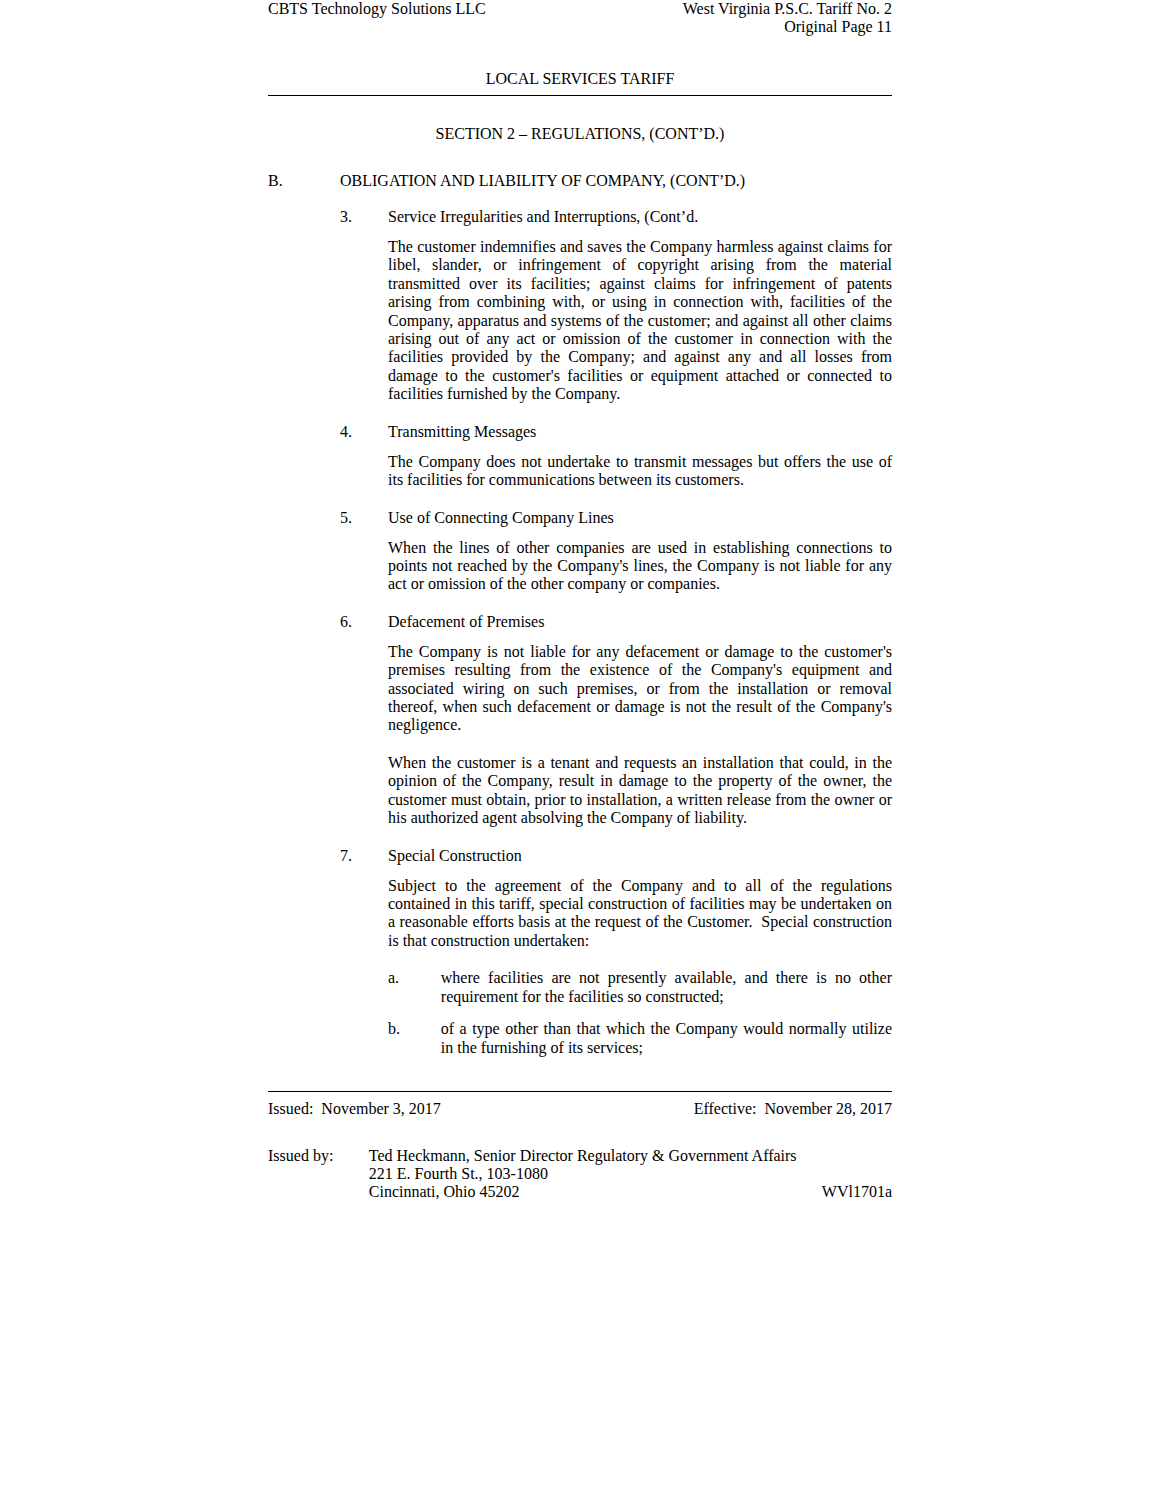CBTS Technology Solutions LLC
West Virginia P.S.C. Tariff No. 2
Original Page 11
LOCAL SERVICES TARIFF
SECTION 2 – REGULATIONS, (CONT’D.)
B.
OBLIGATION AND LIABILITY OF COMPANY, (CONT’D.)
3.
Service Irregularities and Interruptions, (Cont’d.
The customer indemnifies and saves the Company harmless against claims for libel, slander, or infringement of copyright arising from the material transmitted over its facilities; against claims for infringement of patents arising from combining with, or using in connection with, facilities of the Company, apparatus and systems of the customer; and against all other claims arising out of any act or omission of the customer in connection with the facilities provided by the Company; and against any and all losses from damage to the customer's facilities or equipment attached or connected to facilities furnished by the Company.
4.
Transmitting Messages
The Company does not undertake to transmit messages but offers the use of its facilities for communications between its customers.
5.
Use of Connecting Company Lines
When the lines of other companies are used in establishing connections to points not reached by the Company's lines, the Company is not liable for any act or omission of the other company or companies.
6.
Defacement of Premises
The Company is not liable for any defacement or damage to the customer's premises resulting from the existence of the Company's equipment and associated wiring on such premises, or from the installation or removal thereof, when such defacement or damage is not the result of the Company's negligence.
When the customer is a tenant and requests an installation that could, in the opinion of the Company, result in damage to the property of the owner, the customer must obtain, prior to installation, a written release from the owner or his authorized agent absolving the Company of liability.
7.
Special Construction
Subject to the agreement of the Company and to all of the regulations contained in this tariff, special construction of facilities may be undertaken on a reasonable efforts basis at the request of the Customer. Special construction is that construction undertaken:
a.
where facilities are not presently available, and there is no other requirement for the facilities so constructed;
b.
of a type other than that which the Company would normally utilize in the furnishing of its services;
Issued: November 3, 2017 Effective: November 28, 2017
Issued by:
Ted Heckmann, Senior Director Regulatory & Government Affairs
221 E. Fourth St., 103-1080
Cincinnati, Ohio 45202 WVl1701a